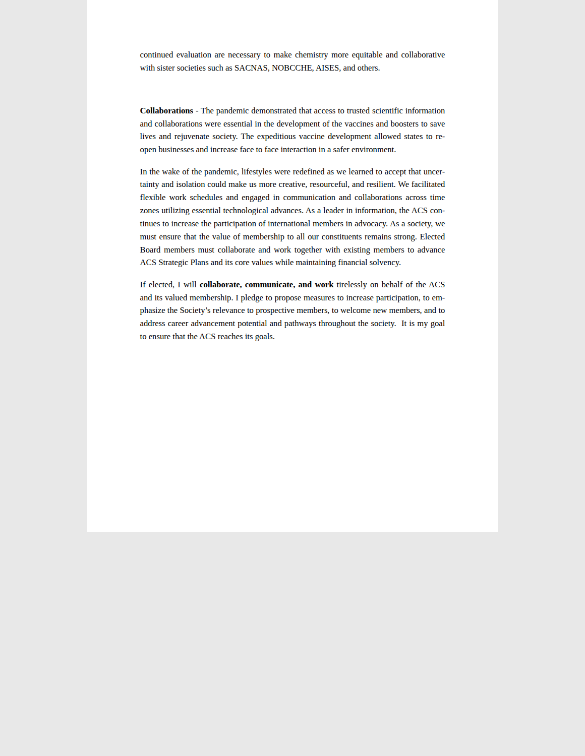continued evaluation are necessary to make chemistry more equitable and collaborative with sister societies such as SACNAS, NOBCCHE, AISES, and others.
Collaborations - The pandemic demonstrated that access to trusted scientific information and collaborations were essential in the development of the vaccines and boosters to save lives and rejuvenate society. The expeditious vaccine development allowed states to reopen businesses and increase face to face interaction in a safer environment.
In the wake of the pandemic, lifestyles were redefined as we learned to accept that uncertainty and isolation could make us more creative, resourceful, and resilient. We facilitated flexible work schedules and engaged in communication and collaborations across time zones utilizing essential technological advances. As a leader in information, the ACS continues to increase the participation of international members in advocacy. As a society, we must ensure that the value of membership to all our constituents remains strong. Elected Board members must collaborate and work together with existing members to advance ACS Strategic Plans and its core values while maintaining financial solvency.
If elected, I will collaborate, communicate, and work tirelessly on behalf of the ACS and its valued membership. I pledge to propose measures to increase participation, to emphasize the Society’s relevance to prospective members, to welcome new members, and to address career advancement potential and pathways throughout the society. It is my goal to ensure that the ACS reaches its goals.